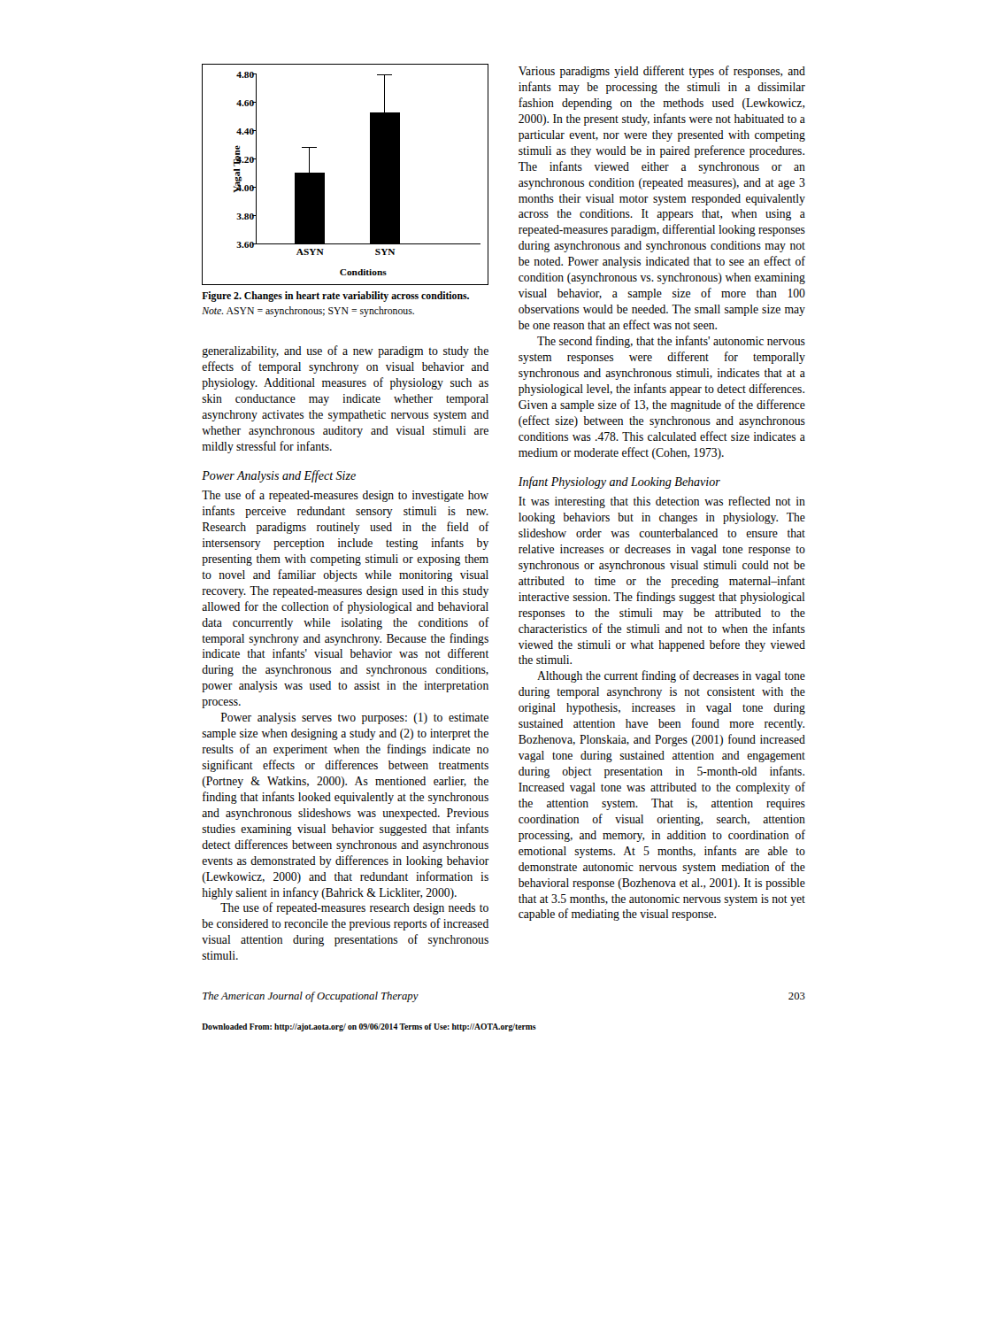Vagal Tone
4.80
4.60
4.40
4.20
4.00
3.80
3.60
ASYN
SYN
Conditions
Figure 2. Changes in heart rate variability across conditions.
Note. ASYN = asynchronous; SYN = synchronous.
generalizability, and use of a new paradigm to study the effects of temporal synchrony on visual behavior and physiology. Additional measures of physiology such as skin conductance may indicate whether temporal asynchrony activates the sympathetic nervous system and whether asynchronous auditory and visual stimuli are mildly stressful for infants.
Power Analysis and Effect Size
The use of a repeated-measures design to investigate how infants perceive redundant sensory stimuli is new. Research paradigms routinely used in the field of intersensory perception include testing infants by presenting them with competing stimuli or exposing them to novel and familiar objects while monitoring visual recovery. The repeated-measures design used in this study allowed for the collection of physiological and behavioral data concurrently while isolating the conditions of temporal synchrony and asynchrony. Because the findings indicate that infants' visual behavior was not different during the asynchronous and synchronous conditions, power analysis was used to assist in the interpretation process.
Power analysis serves two purposes: (1) to estimate sample size when designing a study and (2) to interpret the results of an experiment when the findings indicate no significant effects or differences between treatments (Portney & Watkins, 2000). As mentioned earlier, the finding that infants looked equivalently at the synchronous and asynchronous slideshows was unexpected. Previous studies examining visual behavior suggested that infants detect differences between synchronous and asynchronous events as demonstrated by differences in looking behavior (Lewkowicz, 2000) and that redundant information is highly salient in infancy (Bahrick & Lickliter, 2000).
The use of repeated-measures research design needs to be considered to reconcile the previous reports of increased visual attention during presentations of synchronous stimuli.
Various paradigms yield different types of responses, and infants may be processing the stimuli in a dissimilar fashion depending on the methods used (Lewkowicz, 2000). In the present study, infants were not habituated to a particular event, nor were they presented with competing stimuli as they would be in paired preference procedures. The infants viewed either a synchronous or an asynchronous condition (repeated measures), and at age 3 months their visual motor system responded equivalently across the conditions. It appears that, when using a repeated-measures paradigm, differential looking responses during asynchronous and synchronous conditions may not be noted. Power analysis indicated that to see an effect of condition (asynchronous vs. synchronous) when examining visual behavior, a sample size of more than 100 observations would be needed. The small sample size may be one reason that an effect was not seen.
The second finding, that the infants' autonomic nervous system responses were different for temporally synchronous and asynchronous stimuli, indicates that at a physiological level, the infants appear to detect differences. Given a sample size of 13, the magnitude of the difference (effect size) between the synchronous and asynchronous conditions was .478. This calculated effect size indicates a medium or moderate effect (Cohen, 1973).
Infant Physiology and Looking Behavior
It was interesting that this detection was reflected not in looking behaviors but in changes in physiology. The slideshow order was counterbalanced to ensure that relative increases or decreases in vagal tone response to synchronous or asynchronous visual stimuli could not be attributed to time or the preceding maternal–infant interactive session. The findings suggest that physiological responses to the stimuli may be attributed to the characteristics of the stimuli and not to when the infants viewed the stimuli or what happened before they viewed the stimuli.
Although the current finding of decreases in vagal tone during temporal asynchrony is not consistent with the original hypothesis, increases in vagal tone during sustained attention have been found more recently. Bozhenova, Plonskaia, and Porges (2001) found increased vagal tone during sustained attention and engagement during object presentation in 5-month-old infants. Increased vagal tone was attributed to the complexity of the attention system. That is, attention requires coordination of visual orienting, search, attention processing, and memory, in addition to coordination of emotional systems. At 5 months, infants are able to demonstrate autonomic nervous system mediation of the behavioral response (Bozhenova et al., 2001). It is possible that at 3.5 months, the autonomic nervous system is not yet capable of mediating the visual response.
The American Journal of Occupational Therapy
203
Downloaded From: http://ajot.aota.org/ on 09/06/2014 Terms of Use: http://AOTA.org/terms